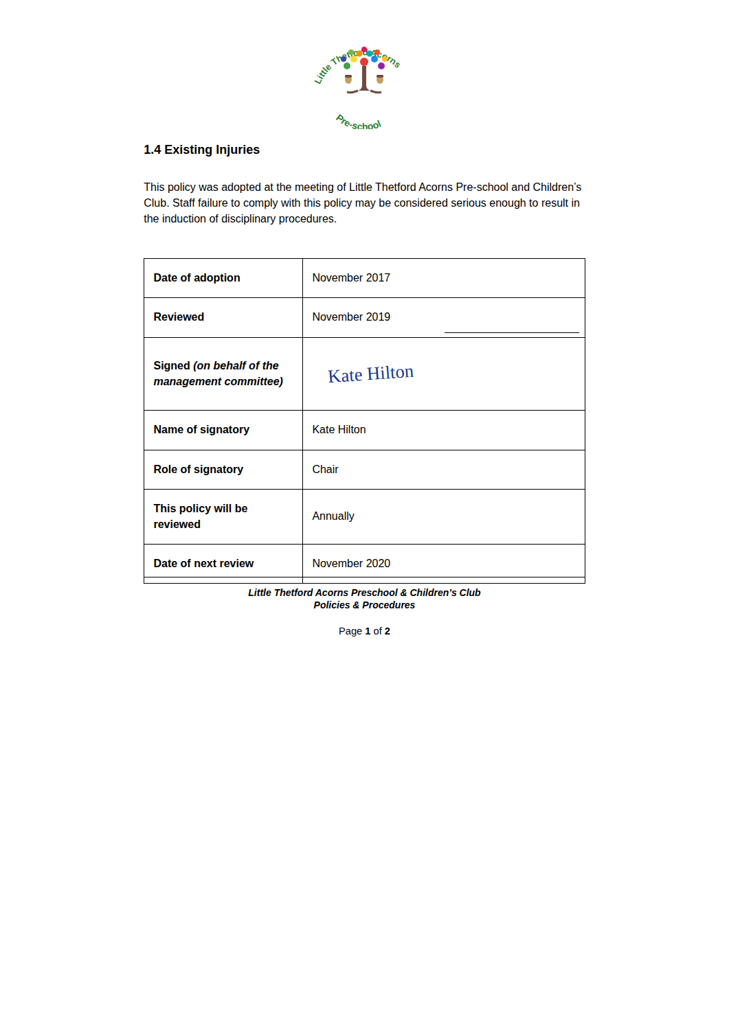Little Thetford Acorns Pre-school
1.4 Existing Injuries
This policy was adopted at the meeting of Little Thetford Acorns Pre-school and Children’s Club. Staff failure to comply with this policy may be considered serious enough to result in the induction of disciplinary procedures.
| Date of adoption | November 2017 |
| Reviewed | November 2019 |
| Signed (on behalf of the management committee) | Kate Hilton |
| Name of signatory | Kate Hilton |
| Role of signatory | Chair |
| This policy will be reviewed | Annually |
| Date of next review | November 2020 |
Little Thetford Acorns Preschool & Children’s Club
Policies & Procedures
Page 1 of 2